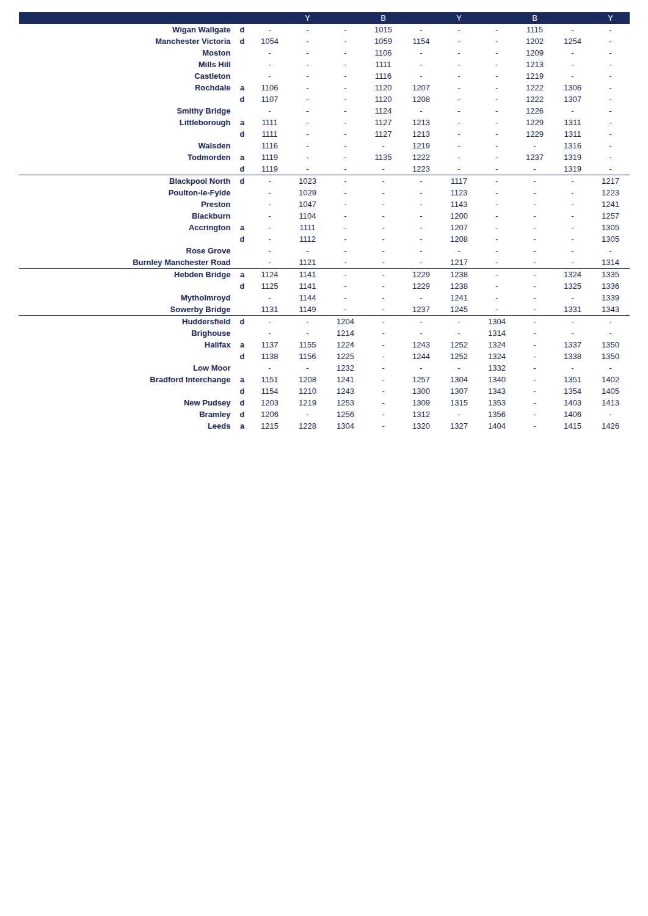| | | | Y | | B | | Y | | B | | Y |
| --- | --- | --- | --- | --- | --- | --- | --- | --- | --- | --- | --- |
| Wigan Wallgate | d | - | - | - | 1015 | - | - | - | 1115 | - | - |
| Manchester Victoria | d | 1054 | - | - | 1059 | 1154 | - | - | 1202 | 1254 | - |
| Moston | | - | - | - | 1106 | - | - | - | 1209 | - | - |
| Mills Hill | | - | - | - | 1111 | - | - | - | 1213 | - | - |
| Castleton | | - | - | - | 1116 | - | - | - | 1219 | - | - |
| Rochdale | a | 1106 | - | - | 1120 | 1207 | - | - | 1222 | 1306 | - |
| | d | 1107 | - | - | 1120 | 1208 | - | - | 1222 | 1307 | - |
| Smithy Bridge | | - | - | - | 1124 | - | - | - | 1226 | - | - |
| Littleborough | a | 1111 | - | - | 1127 | 1213 | - | - | 1229 | 1311 | - |
| | d | 1111 | - | - | 1127 | 1213 | - | - | 1229 | 1311 | - |
| Walsden | | 1116 | - | - | - | 1219 | - | - | - | 1316 | - |
| Todmorden | a | 1119 | - | - | 1135 | 1222 | - | - | 1237 | 1319 | - |
| | d | 1119 | - | - | - | 1223 | - | - | - | 1319 | - |
| Blackpool North | d | - | 1023 | - | - | - | 1117 | - | - | - | 1217 |
| Poulton-le-Fylde | | - | 1029 | - | - | - | 1123 | - | - | - | 1223 |
| Preston | | - | 1047 | - | - | - | 1143 | - | - | - | 1241 |
| Blackburn | | - | 1104 | - | - | - | 1200 | - | - | - | 1257 |
| Accrington | a | - | 1111 | - | - | - | 1207 | - | - | - | 1305 |
| | d | - | 1112 | - | - | - | 1208 | - | - | - | 1305 |
| Rose Grove | | - | - | - | - | - | - | - | - | - | - |
| Burnley Manchester Road | | - | 1121 | - | - | - | 1217 | - | - | - | 1314 |
| Hebden Bridge | a | 1124 | 1141 | - | - | 1229 | 1238 | - | - | 1324 | 1335 |
| | d | 1125 | 1141 | - | - | 1229 | 1238 | - | - | 1325 | 1336 |
| Mytholmroyd | | - | 1144 | - | - | - | 1241 | - | - | - | 1339 |
| Sowerby Bridge | | 1131 | 1149 | - | - | 1237 | 1245 | - | - | 1331 | 1343 |
| Huddersfield | d | - | - | 1204 | - | - | - | 1304 | - | - | - |
| Brighouse | | - | - | 1214 | - | - | - | 1314 | - | - | - |
| Halifax | a | 1137 | 1155 | 1224 | - | 1243 | 1252 | 1324 | - | 1337 | 1350 |
| | d | 1138 | 1156 | 1225 | - | 1244 | 1252 | 1324 | - | 1338 | 1350 |
| Low Moor | | - | - | 1232 | - | - | - | 1332 | - | - | - |
| Bradford Interchange | a | 1151 | 1208 | 1241 | - | 1257 | 1304 | 1340 | - | 1351 | 1402 |
| | d | 1154 | 1210 | 1243 | - | 1300 | 1307 | 1343 | - | 1354 | 1405 |
| New Pudsey | d | 1203 | 1219 | 1253 | - | 1309 | 1315 | 1353 | - | 1403 | 1413 |
| Bramley | d | 1206 | - | 1256 | - | 1312 | - | 1356 | - | 1406 | - |
| Leeds | a | 1215 | 1228 | 1304 | - | 1320 | 1327 | 1404 | - | 1415 | 1426 |